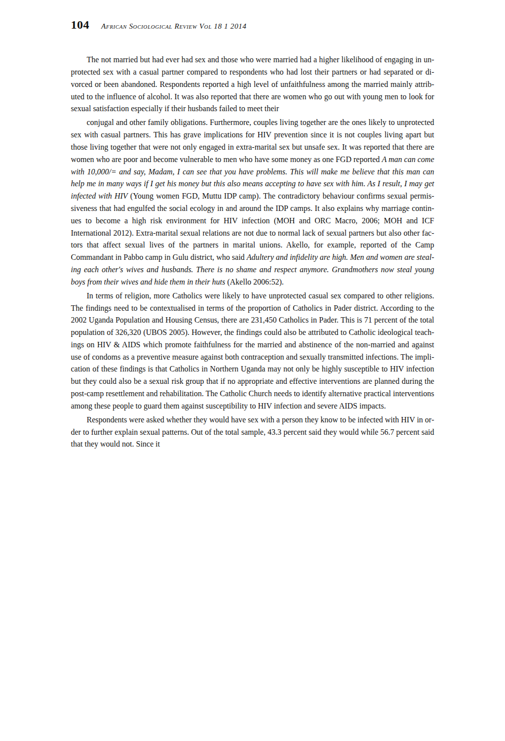104 African Sociological Review Vol 18 1 2014
The not married but had ever had sex and those who were married had a higher likelihood of engaging in unprotected sex with a casual partner compared to respondents who had lost their partners or had separated or divorced or been abandoned. Respondents reported a high level of unfaithfulness among the married mainly attributed to the influence of alcohol. It was also reported that there are women who go out with young men to look for sexual satisfaction especially if their husbands failed to meet their
conjugal and other family obligations. Furthermore, couples living together are the ones likely to unprotected sex with casual partners. This has grave implications for HIV prevention since it is not couples living apart but those living together that were not only engaged in extra-marital sex but unsafe sex. It was reported that there are women who are poor and become vulnerable to men who have some money as one FGD reported A man can come with 10,000/= and say, Madam, I can see that you have problems. This will make me believe that this man can help me in many ways if I get his money but this also means accepting to have sex with him. As I result, I may get infected with HIV (Young women FGD, Muttu IDP camp). The contradictory behaviour confirms sexual permissiveness that had engulfed the social ecology in and around the IDP camps. It also explains why marriage continues to become a high risk environment for HIV infection (MOH and ORC Macro, 2006; MOH and ICF International 2012). Extra-marital sexual relations are not due to normal lack of sexual partners but also other factors that affect sexual lives of the partners in marital unions. Akello, for example, reported of the Camp Commandant in Pabbo camp in Gulu district, who said Adultery and infidelity are high. Men and women are stealing each other's wives and husbands. There is no shame and respect anymore. Grandmothers now steal young boys from their wives and hide them in their huts (Akello 2006:52).
In terms of religion, more Catholics were likely to have unprotected casual sex compared to other religions. The findings need to be contextualised in terms of the proportion of Catholics in Pader district. According to the 2002 Uganda Population and Housing Census, there are 231,450 Catholics in Pader. This is 71 percent of the total population of 326,320 (UBOS 2005). However, the findings could also be attributed to Catholic ideological teachings on HIV & AIDS which promote faithfulness for the married and abstinence of the non-married and against use of condoms as a preventive measure against both contraception and sexually transmitted infections. The implication of these findings is that Catholics in Northern Uganda may not only be highly susceptible to HIV infection but they could also be a sexual risk group that if no appropriate and effective interventions are planned during the post-camp resettlement and rehabilitation. The Catholic Church needs to identify alternative practical interventions among these people to guard them against susceptibility to HIV infection and severe AIDS impacts.
Respondents were asked whether they would have sex with a person they know to be infected with HIV in order to further explain sexual patterns. Out of the total sample, 43.3 percent said they would while 56.7 percent said that they would not. Since it